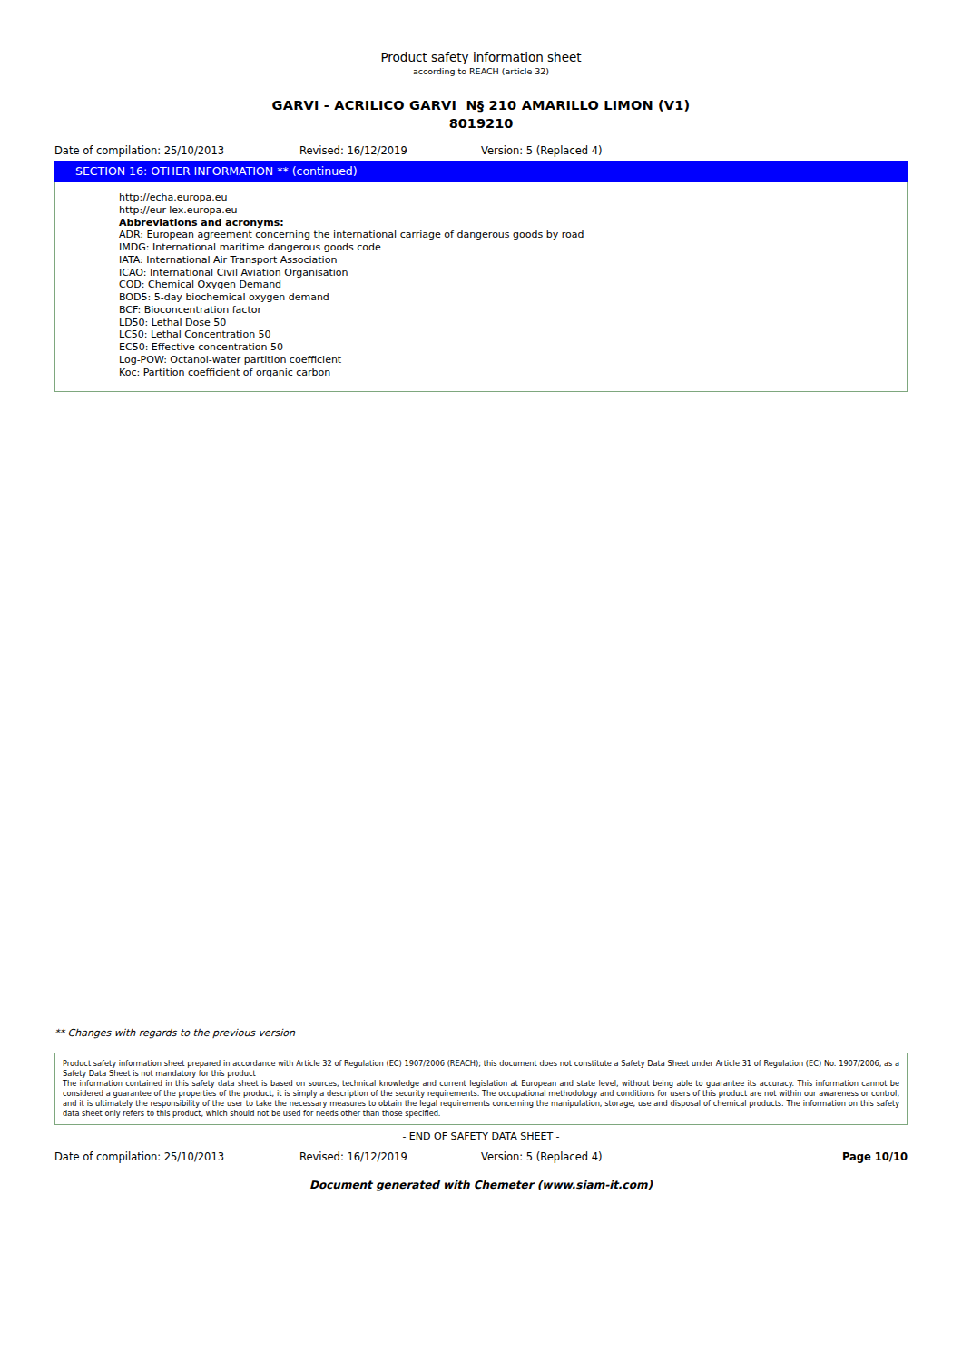Product safety information sheet
according to REACH (article 32)
GARVI - ACRILICO GARVI N§ 210 AMARILLO LIMON (V1)
8019210
Date of compilation: 25/10/2013
Revised: 16/12/2019
Version: 5 (Replaced 4)
SECTION 16: OTHER INFORMATION ** (continued)
http://echa.europa.eu
http://eur-lex.europa.eu
Abbreviations and acronyms:
ADR: European agreement concerning the international carriage of dangerous goods by road
IMDG: International maritime dangerous goods code
IATA: International Air Transport Association
ICAO: International Civil Aviation Organisation
COD: Chemical Oxygen Demand
BOD5: 5-day biochemical oxygen demand
BCF: Bioconcentration factor
LD50: Lethal Dose 50
LC50: Lethal Concentration 50
EC50: Effective concentration 50
Log-POW: Octanol-water partition coefficient
Koc: Partition coefficient of organic carbon
** Changes with regards to the previous version
Product safety information sheet prepared in accordance with Article 32 of Regulation (EC) 1907/2006 (REACH); this document does not constitute a Safety Data Sheet under Article 31 of Regulation (EC) No. 1907/2006, as a Safety Data Sheet is not mandatory for this product
The information contained in this safety data sheet is based on sources, technical knowledge and current legislation at European and state level, without being able to guarantee its accuracy. This information cannot be considered a guarantee of the properties of the product, it is simply a description of the security requirements. The occupational methodology and conditions for users of this product are not within our awareness or control, and it is ultimately the responsibility of the user to take the necessary measures to obtain the legal requirements concerning the manipulation, storage, use and disposal of chemical products. The information on this safety data sheet only refers to this product, which should not be used for needs other than those specified.
- END OF SAFETY DATA SHEET -
Date of compilation: 25/10/2013
Revised: 16/12/2019
Version: 5 (Replaced 4)
Page 10/10
Document generated with Chemeter (www.siam-it.com)